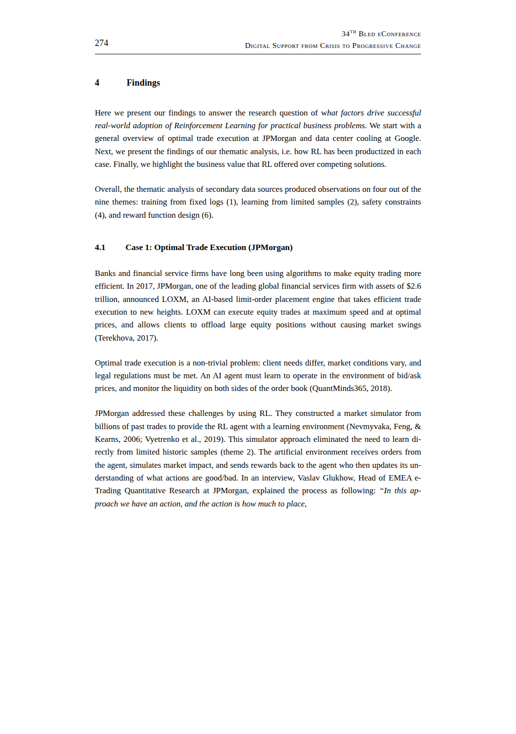274
34th Bled eConference Digital Support from Crisis to Progressive Change
4 Findings
Here we present our findings to answer the research question of what factors drive successful real-world adoption of Reinforcement Learning for practical business problems. We start with a general overview of optimal trade execution at JPMorgan and data center cooling at Google. Next, we present the findings of our thematic analysis, i.e. how RL has been productized in each case. Finally, we highlight the business value that RL offered over competing solutions.
Overall, the thematic analysis of secondary data sources produced observations on four out of the nine themes: training from fixed logs (1), learning from limited samples (2), safety constraints (4), and reward function design (6).
4.1 Case 1: Optimal Trade Execution (JPMorgan)
Banks and financial service firms have long been using algorithms to make equity trading more efficient. In 2017, JPMorgan, one of the leading global financial services firm with assets of $2.6 trillion, announced LOXM, an AI-based limit-order placement engine that takes efficient trade execution to new heights. LOXM can execute equity trades at maximum speed and at optimal prices, and allows clients to offload large equity positions without causing market swings (Terekhova, 2017).
Optimal trade execution is a non-trivial problem: client needs differ, market conditions vary, and legal regulations must be met. An AI agent must learn to operate in the environment of bid/ask prices, and monitor the liquidity on both sides of the order book (QuantMinds365, 2018).
JPMorgan addressed these challenges by using RL. They constructed a market simulator from billions of past trades to provide the RL agent with a learning environment (Nevmyvaka, Feng, & Kearns, 2006; Vyetrenko et al., 2019). This simulator approach eliminated the need to learn directly from limited historic samples (theme 2). The artificial environment receives orders from the agent, simulates market impact, and sends rewards back to the agent who then updates its understanding of what actions are good/bad. In an interview, Vaslav Glukhow, Head of EMEA e-Trading Quantitative Research at JPMorgan, explained the process as following: “In this approach we have an action, and the action is how much to place,